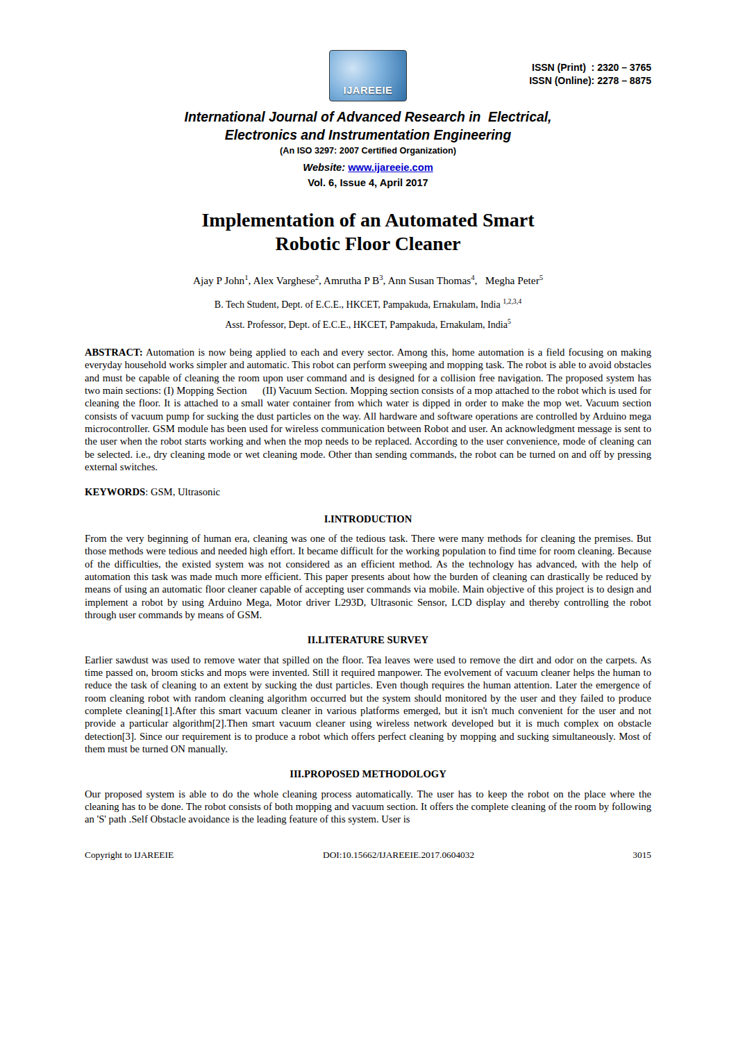ISSN (Print) : 2320 – 3765
ISSN (Online): 2278 – 8875
International Journal of Advanced Research in Electrical, Electronics and Instrumentation Engineering
(An ISO 3297: 2007 Certified Organization)
Website: www.ijareeie.com
Vol. 6, Issue 4, April 2017
Implementation of an Automated Smart
Robotic Floor Cleaner
Ajay P John1, Alex Varghese2, Amrutha P B3, Ann Susan Thomas4, Megha Peter5
B. Tech Student, Dept. of E.C.E., HKCET, Pampakuda, Ernakulam, India 1,2,3,4
Asst. Professor, Dept. of E.C.E., HKCET, Pampakuda, Ernakulam, India5
ABSTRACT: Automation is now being applied to each and every sector. Among this, home automation is a field focusing on making everyday household works simpler and automatic. This robot can perform sweeping and mopping task. The robot is able to avoid obstacles and must be capable of cleaning the room upon user command and is designed for a collision free navigation. The proposed system has two main sections: (I) Mopping Section (II) Vacuum Section. Mopping section consists of a mop attached to the robot which is used for cleaning the floor. It is attached to a small water container from which water is dipped in order to make the mop wet. Vacuum section consists of vacuum pump for sucking the dust particles on the way. All hardware and software operations are controlled by Arduino mega microcontroller. GSM module has been used for wireless communication between Robot and user. An acknowledgment message is sent to the user when the robot starts working and when the mop needs to be replaced. According to the user convenience, mode of cleaning can be selected. i.e., dry cleaning mode or wet cleaning mode. Other than sending commands, the robot can be turned on and off by pressing external switches.
KEYWORDS: GSM, Ultrasonic
I.INTRODUCTION
From the very beginning of human era, cleaning was one of the tedious task. There were many methods for cleaning the premises. But those methods were tedious and needed high effort. It became difficult for the working population to find time for room cleaning. Because of the difficulties, the existed system was not considered as an efficient method. As the technology has advanced, with the help of automation this task was made much more efficient. This paper presents about how the burden of cleaning can drastically be reduced by means of using an automatic floor cleaner capable of accepting user commands via mobile. Main objective of this project is to design and implement a robot by using Arduino Mega, Motor driver L293D, Ultrasonic Sensor, LCD display and thereby controlling the robot through user commands by means of GSM.
II.LITERATURE SURVEY
Earlier sawdust was used to remove water that spilled on the floor. Tea leaves were used to remove the dirt and odor on the carpets. As time passed on, broom sticks and mops were invented. Still it required manpower. The evolvement of vacuum cleaner helps the human to reduce the task of cleaning to an extent by sucking the dust particles. Even though requires the human attention. Later the emergence of room cleaning robot with random cleaning algorithm occurred but the system should monitored by the user and they failed to produce complete cleaning[1].After this smart vacuum cleaner in various platforms emerged, but it isn't much convenient for the user and not provide a particular algorithm[2].Then smart vacuum cleaner using wireless network developed but it is much complex on obstacle detection[3]. Since our requirement is to produce a robot which offers perfect cleaning by mopping and sucking simultaneously. Most of them must be turned ON manually.
III.PROPOSED METHODOLOGY
Our proposed system is able to do the whole cleaning process automatically. The user has to keep the robot on the place where the cleaning has to be done. The robot consists of both mopping and vacuum section. It offers the complete cleaning of the room by following an 'S' path .Self Obstacle avoidance is the leading feature of this system. User is
Copyright to IJAREEIE
DOI:10.15662/IJAREEIE.2017.0604032
3015